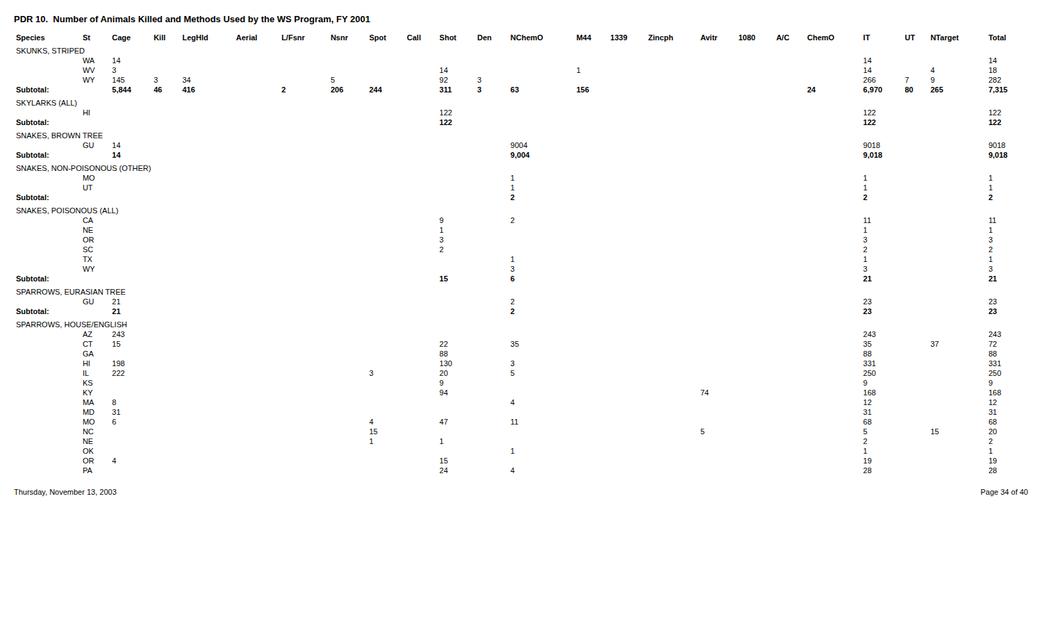PDR 10. Number of Animals Killed and Methods Used by the WS Program, FY 2001
| Species | St | Cage | Kill | LegHld | Aerial | L/Fsnr | Nsnr | Spot | Call | Shot | Den | NChemO | M44 | 1339 | Zincph | Avitr | 1080 | A/C | ChemO | IT | UT | NTarget | Total |
| --- | --- | --- | --- | --- | --- | --- | --- | --- | --- | --- | --- | --- | --- | --- | --- | --- | --- | --- | --- | --- | --- | --- | --- |
| SKUNKS, STRIPED |
| | WA | 14 | | | | | | | | | | | | | | | | | | 14 | | | 14 |
| | WV | 3 | | | | | | | | 14 | | | 1 | | | | | | | 14 | | 4 | 18 |
| | WY | 145 | 3 | 34 | | | 5 | | | 92 | 3 | | | | | | | | | 266 | 7 | 9 | 282 |
| Subtotal: | | 5,844 | 46 | 416 | | 2 | 206 | 244 | | 311 | 3 | 63 | 156 | | | | | | 24 | 6,970 | 80 | 265 | 7,315 |
| SKYLARKS (ALL) |
| | HI | | | | | | | | | 122 | | | | | | | | | | 122 | | | 122 |
| Subtotal: | | | | | | | | | | 122 | | | | | | | | | | 122 | | | 122 |
| SNAKES, BROWN TREE |
| | GU | 14 | | | | | | | | | | 9004 | | | | | | | | 9018 | | | 9018 |
| Subtotal: | | 14 | | | | | | | | | | 9,004 | | | | | | | | 9,018 | | | 9,018 |
| SNAKES, NON-POISONOUS (OTHER) |
| | MO | | | | | | | | | | | 1 | | | | | | | | 1 | | | 1 |
| | UT | | | | | | | | | | | 1 | | | | | | | | 1 | | | 1 |
| Subtotal: | | | | | | | | | | | | 2 | | | | | | | | 2 | | | 2 |
| SNAKES, POISONOUS (ALL) |
| | CA | | | | | | | | | 9 | | 2 | | | | | | | | 11 | | | 11 |
| | NE | | | | | | | | | 1 | | | | | | | | | | 1 | | | 1 |
| | OR | | | | | | | | | 3 | | | | | | | | | | 3 | | | 3 |
| | SC | | | | | | | | | 2 | | | | | | | | | | 2 | | | 2 |
| | TX | | | | | | | | | | | 1 | | | | | | | | 1 | | | 1 |
| | WY | | | | | | | | | | | 3 | | | | | | | | 3 | | | 3 |
| Subtotal: | | | | | | | | | | 15 | | 6 | | | | | | | | 21 | | | 21 |
| SPARROWS, EURASIAN TREE |
| | GU | 21 | | | | | | | | | | 2 | | | | | | | | 23 | | | 23 |
| Subtotal: | | 21 | | | | | | | | | | 2 | | | | | | | | 23 | | | 23 |
| SPARROWS, HOUSE/ENGLISH |
| | AZ | 243 | | | | | | | | | | | | | | | | | | 243 | | | 243 |
| | CT | 15 | | | | | | | | 22 | | 35 | | | | | | | | 35 | | 37 | 72 |
| | GA | | | | | | | | | 88 | | | | | | | | | | 88 | | | 88 |
| | HI | 198 | | | | | | | | 130 | | 3 | | | | | | | | 331 | | | 331 |
| | IL | 222 | | | | | | 3 | | 20 | | 5 | | | | | | | | 250 | | | 250 |
| | KS | | | | | | | | | 9 | | | | | | | | | | 9 | | | 9 |
| | KY | | | | | | | | | 94 | | | | | | 74 | | | | 168 | | | 168 |
| | MA | 8 | | | | | | | | | | 4 | | | | | | | | 12 | | | 12 |
| | MD | 31 | | | | | | | | | | | | | | | | | | 31 | | | 31 |
| | MO | 6 | | | | | | 4 | | 47 | | 11 | | | | | | | | 68 | | | 68 |
| | NC | | | | | | | 15 | | | | | | | | 5 | | | | 5 | | 15 | 20 |
| | NE | | | | | | | 1 | | 1 | | | | | | | | | | 2 | | | 2 |
| | OK | | | | | | | | | | | 1 | | | | | | | | 1 | | | 1 |
| | OR | 4 | | | | | | | | 15 | | | | | | | | | | 19 | | | 19 |
| | PA | | | | | | | | | 24 | | 4 | | | | | | | | 28 | | | 28 |
Thursday, November 13, 2003 Page 34 of 40